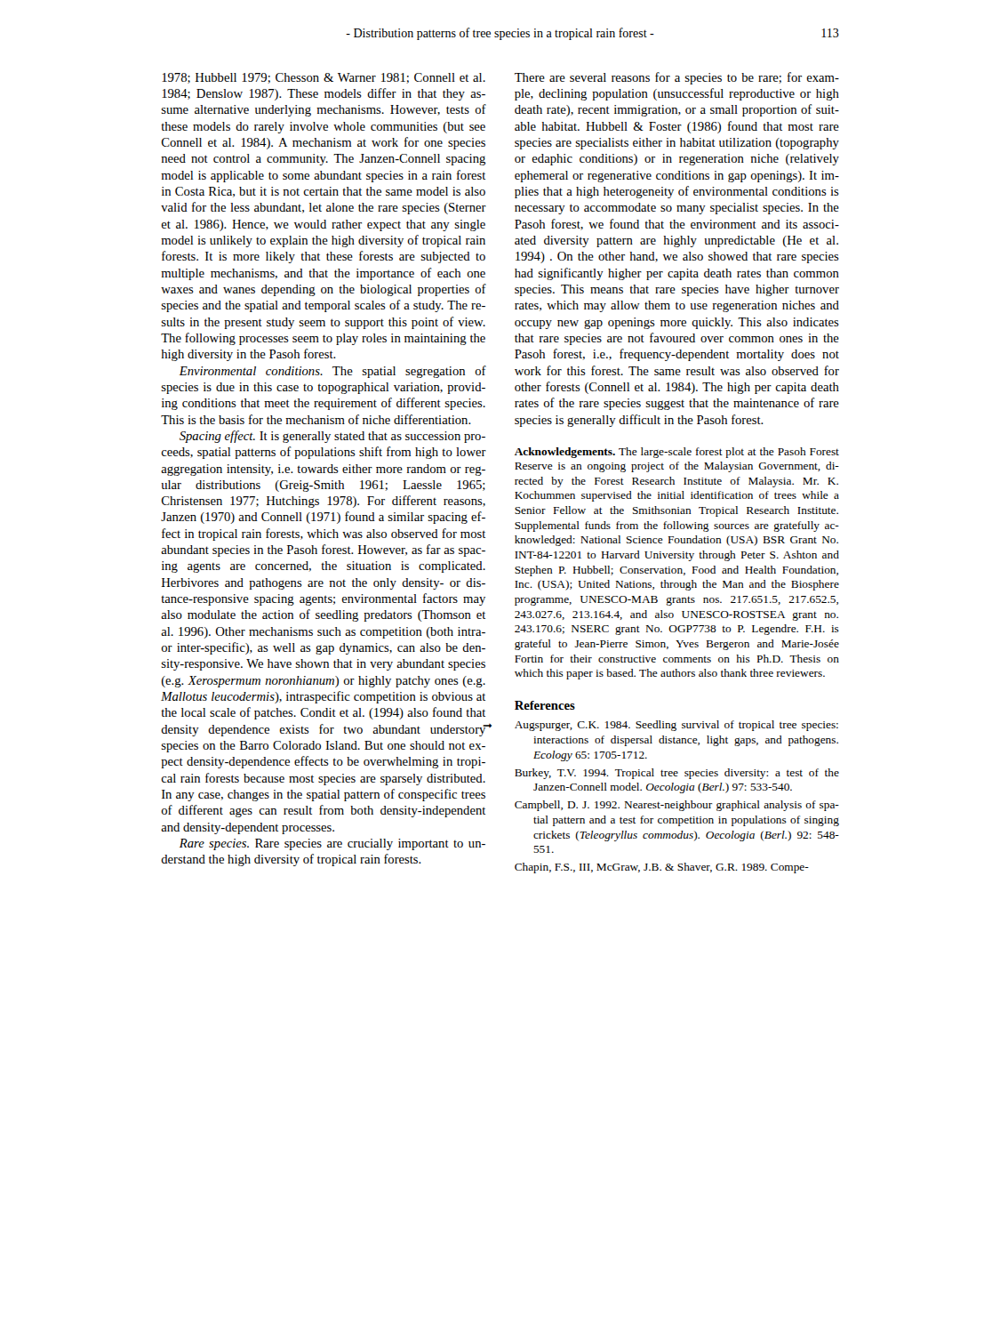- Distribution patterns of tree species in a tropical rain forest - 113
1978; Hubbell 1979; Chesson & Warner 1981; Connell et al. 1984; Denslow 1987). These models differ in that they assume alternative underlying mechanisms. However, tests of these models do rarely involve whole communities (but see Connell et al. 1984). A mechanism at work for one species need not control a community. The Janzen-Connell spacing model is applicable to some abundant species in a rain forest in Costa Rica, but it is not certain that the same model is also valid for the less abundant, let alone the rare species (Sterner et al. 1986). Hence, we would rather expect that any single model is unlikely to explain the high diversity of tropical rain forests. It is more likely that these forests are subjected to multiple mechanisms, and that the importance of each one waxes and wanes depending on the biological properties of species and the spatial and temporal scales of a study. The results in the present study seem to support this point of view. The following processes seem to play roles in maintaining the high diversity in the Pasoh forest.
Environmental conditions. The spatial segregation of species is due in this case to topographical variation, providing conditions that meet the requirement of different species. This is the basis for the mechanism of niche differentiation.
Spacing effect. It is generally stated that as succession proceeds, spatial patterns of populations shift from high to lower aggregation intensity, i.e. towards either more random or regular distributions (Greig-Smith 1961; Laessle 1965; Christensen 1977; Hutchings 1978). For different reasons, Janzen (1970) and Connell (1971) found a similar spacing effect in tropical rain forests, which was also observed for most abundant species in the Pasoh forest. However, as far as spacing agents are concerned, the situation is complicated. Herbivores and pathogens are not the only density- or distance-responsive spacing agents; environmental factors may also modulate the action of seedling predators (Thomson et al. 1996). Other mechanisms such as competition (both intra- or inter-specific), as well as gap dynamics, can also be density-responsive. We have shown that in very abundant species (e.g. Xerospermum noronhianum) or highly patchy ones (e.g. Mallotus leucodermis), intraspecific competition is obvious at the local scale of patches. Condit et al. (1994) also found that density dependence exists for two abundant understory species on the Barro Colorado Island. But one should not expect density-dependence effects to be overwhelming in tropical rain forests because most species are sparsely distributed. In any case, changes in the spatial pattern of conspecific trees of different ages can result from both density-independent and density-dependent processes.
Rare species. Rare species are crucially important to understand the high diversity of tropical rain forests.
There are several reasons for a species to be rare; for example, declining population (unsuccessful reproductive or high death rate), recent immigration, or a small proportion of suitable habitat. Hubbell & Foster (1986) found that most rare species are specialists either in habitat utilization (topography or edaphic conditions) or in regeneration niche (relatively ephemeral or regenerative conditions in gap openings). It implies that a high heterogeneity of environmental conditions is necessary to accommodate so many specialist species. In the Pasoh forest, we found that the environment and its associated diversity pattern are highly unpredictable (He et al. 1994) . On the other hand, we also showed that rare species had significantly higher per capita death rates than common species. This means that rare species have higher turnover rates, which may allow them to use regeneration niches and occupy new gap openings more quickly. This also indicates that rare species are not favoured over common ones in the Pasoh forest, i.e., frequency-dependent mortality does not work for this forest. The same result was also observed for other forests (Connell et al. 1984). The high per capita death rates of the rare species suggest that the maintenance of rare species is generally difficult in the Pasoh forest.
Acknowledgements. The large-scale forest plot at the Pasoh Forest Reserve is an ongoing project of the Malaysian Government, directed by the Forest Research Institute of Malaysia. Mr. K. Kochummen supervised the initial identification of trees while a Senior Fellow at the Smithsonian Tropical Research Institute. Supplemental funds from the following sources are gratefully acknowledged: National Science Foundation (USA) BSR Grant No. INT-84-12201 to Harvard University through Peter S. Ashton and Stephen P. Hubbell; Conservation, Food and Health Foundation, Inc. (USA); United Nations, through the Man and the Biosphere programme, UNESCO-MAB grants nos. 217.651.5, 217.652.5, 243.027.6, 213.164.4, and also UNESCO-ROSTSEA grant no. 243.170.6; NSERC grant No. OGP7738 to P. Legendre. F.H. is grateful to Jean-Pierre Simon, Yves Bergeron and Marie-Josée Fortin for their constructive comments on his Ph.D. Thesis on which this paper is based. The authors also thank three reviewers.
References
➞Augspurger, C.K. 1984. Seedling survival of tropical tree species: interactions of dispersal distance, light gaps, and pathogens. Ecology 65: 1705-1712.
Burkey, T.V. 1994. Tropical tree species diversity: a test of the Janzen-Connell model. Oecologia (Berl.) 97: 533-540.
Campbell, D. J. 1992. Nearest-neighbour graphical analysis of spatial pattern and a test for competition in populations of singing crickets (Teleogryllus commodus). Oecologia (Berl.) 92: 548-551.
Chapin, F.S., III, McGraw, J.B. & Shaver, G.R. 1989. Compe-